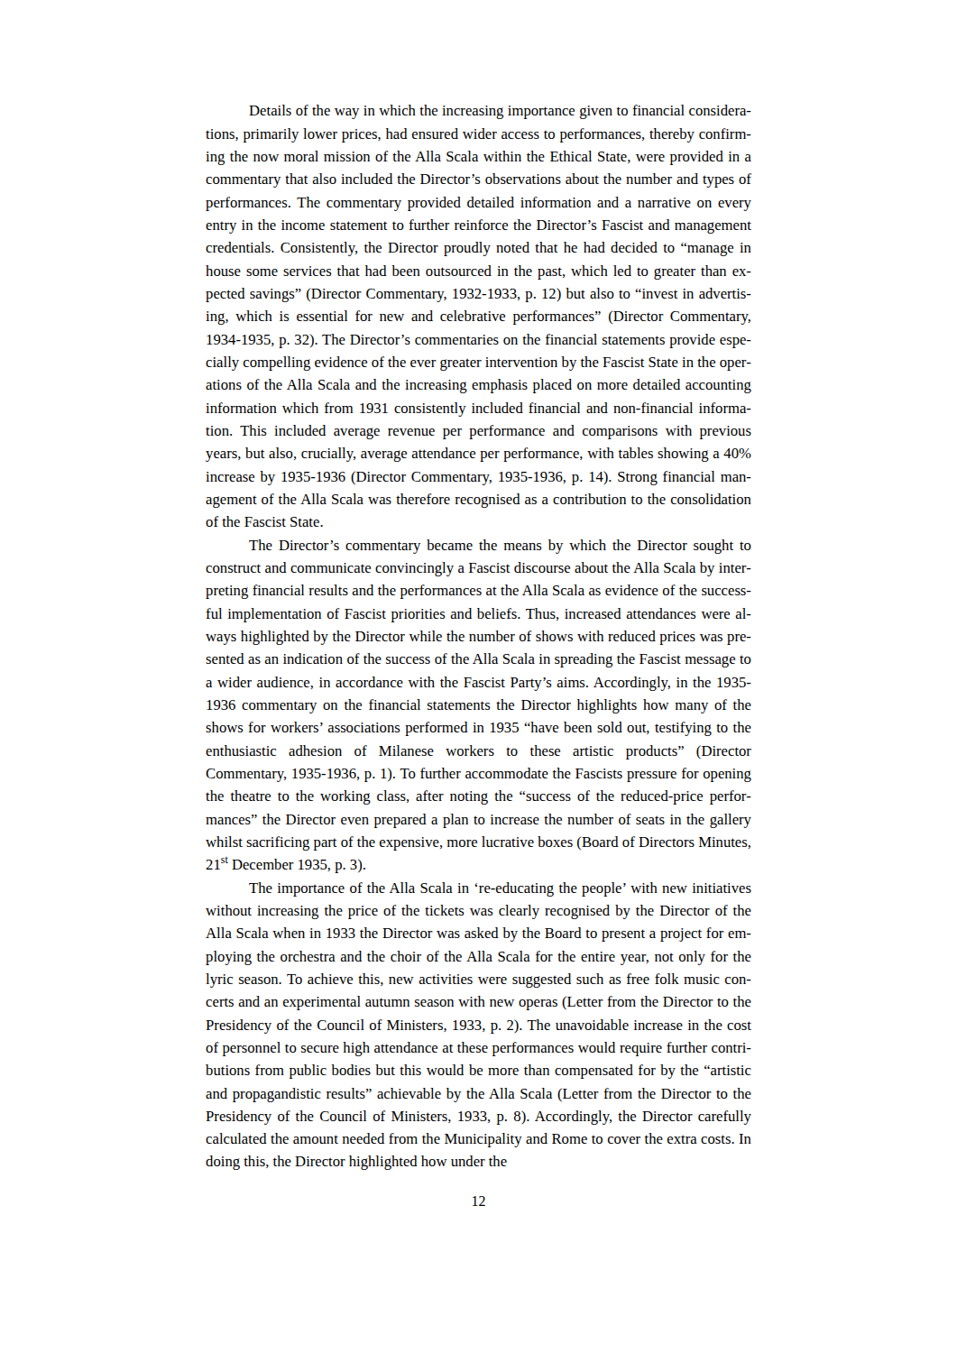Details of the way in which the increasing importance given to financial considerations, primarily lower prices, had ensured wider access to performances, thereby confirming the now moral mission of the Alla Scala within the Ethical State, were provided in a commentary that also included the Director’s observations about the number and types of performances. The commentary provided detailed information and a narrative on every entry in the income statement to further reinforce the Director’s Fascist and management credentials. Consistently, the Director proudly noted that he had decided to “manage in house some services that had been outsourced in the past, which led to greater than expected savings” (Director Commentary, 1932-1933, p. 12) but also to “invest in advertising, which is essential for new and celebrative performances” (Director Commentary, 1934-1935, p. 32). The Director’s commentaries on the financial statements provide especially compelling evidence of the ever greater intervention by the Fascist State in the operations of the Alla Scala and the increasing emphasis placed on more detailed accounting information which from 1931 consistently included financial and non-financial information. This included average revenue per performance and comparisons with previous years, but also, crucially, average attendance per performance, with tables showing a 40% increase by 1935-1936 (Director Commentary, 1935-1936, p. 14). Strong financial management of the Alla Scala was therefore recognised as a contribution to the consolidation of the Fascist State.
The Director’s commentary became the means by which the Director sought to construct and communicate convincingly a Fascist discourse about the Alla Scala by interpreting financial results and the performances at the Alla Scala as evidence of the successful implementation of Fascist priorities and beliefs. Thus, increased attendances were always highlighted by the Director while the number of shows with reduced prices was presented as an indication of the success of the Alla Scala in spreading the Fascist message to a wider audience, in accordance with the Fascist Party’s aims. Accordingly, in the 1935-1936 commentary on the financial statements the Director highlights how many of the shows for workers’ associations performed in 1935 “have been sold out, testifying to the enthusiastic adhesion of Milanese workers to these artistic products” (Director Commentary, 1935-1936, p. 1). To further accommodate the Fascists pressure for opening the theatre to the working class, after noting the “success of the reduced-price performances” the Director even prepared a plan to increase the number of seats in the gallery whilst sacrificing part of the expensive, more lucrative boxes (Board of Directors Minutes, 21st December 1935, p. 3).
The importance of the Alla Scala in ‘re-educating the people’ with new initiatives without increasing the price of the tickets was clearly recognised by the Director of the Alla Scala when in 1933 the Director was asked by the Board to present a project for employing the orchestra and the choir of the Alla Scala for the entire year, not only for the lyric season. To achieve this, new activities were suggested such as free folk music concerts and an experimental autumn season with new operas (Letter from the Director to the Presidency of the Council of Ministers, 1933, p. 2). The unavoidable increase in the cost of personnel to secure high attendance at these performances would require further contributions from public bodies but this would be more than compensated for by the “artistic and propagandistic results” achievable by the Alla Scala (Letter from the Director to the Presidency of the Council of Ministers, 1933, p. 8). Accordingly, the Director carefully calculated the amount needed from the Municipality and Rome to cover the extra costs. In doing this, the Director highlighted how under the
12